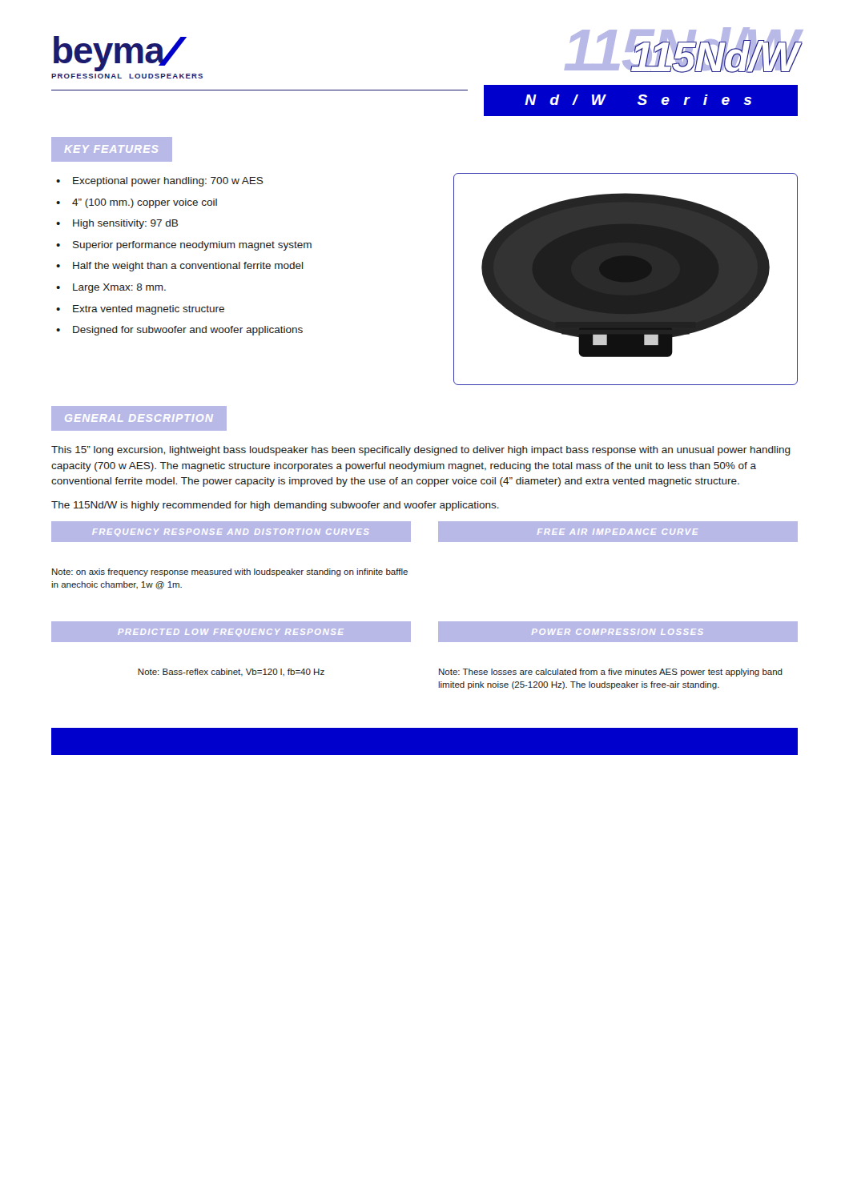beyma ⁄⁄
PROFESSIONAL LOUDSPEAKERS
115Nd/W
115Nd/W
N d / W S e r i e s
KEY FEATURES
Exceptional power handling: 700 w AES
4” (100 mm.) copper voice coil
High sensitivity: 97 dB
Superior performance neodymium magnet system
Half the weight than a conventional ferrite model
Large Xmax: 8 mm.
Extra vented magnetic structure
Designed for subwoofer and woofer applications
GENERAL DESCRIPTION
This 15” long excursion, lightweight bass loudspeaker has been specifically designed to deliver high impact bass response with an unusual power handling capacity (700 w AES). The magnetic structure incorporates a powerful neodymium magnet, reducing the total mass of the unit to less than 50% of a conventional ferrite model. The power capacity is improved by the use of an copper voice coil (4” diameter) and extra vented magnetic structure.
The 115Nd/W is highly recommended for high demanding subwoofer and woofer applications.
FREQUENCY RESPONSE AND DISTORTION CURVES
Note: on axis frequency response measured with loudspeaker standing on infinite baffle in anechoic chamber, 1w @ 1m.
FREE AIR IMPEDANCE CURVE
PREDICTED LOW FREQUENCY RESPONSE
Note: Bass-reflex cabinet, Vb=120 l, fb=40 Hz
POWER COMPRESSION LOSSES
Note: These losses are calculated from a five minutes AES power test applying band limited pink noise (25-1200 Hz). The loudspeaker is free-air standing.